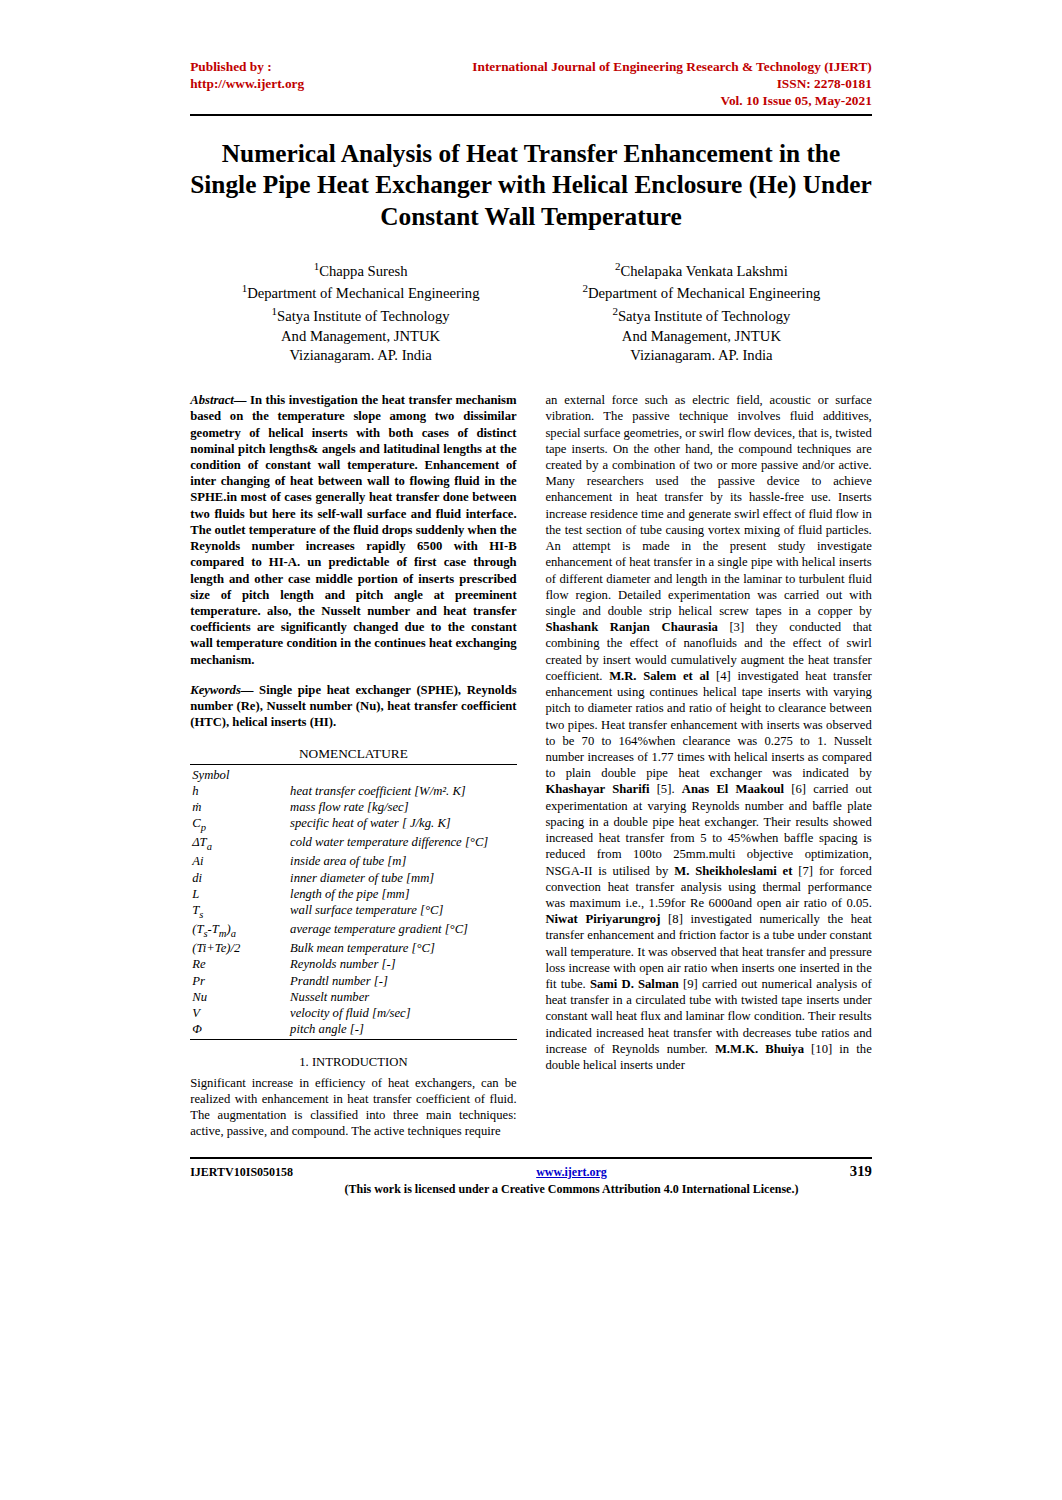Published by :
http://www.ijert.org
International Journal of Engineering Research & Technology (IJERT)
ISSN: 2278-0181
Vol. 10 Issue 05, May-2021
Numerical Analysis of Heat Transfer Enhancement in the Single Pipe Heat Exchanger with Helical Enclosure (He) Under Constant Wall Temperature
1Chappa Suresh
1Department of Mechanical Engineering
1Satya Institute of Technology
And Management, JNTUK
Vizianagaram. AP. India
2Chelapaka Venkata Lakshmi
2Department of Mechanical Engineering
2Satya Institute of Technology
And Management, JNTUK
Vizianagaram. AP. India
Abstract— In this investigation the heat transfer mechanism based on the temperature slope among two dissimilar geometry of helical inserts with both cases of distinct nominal pitch lengths& angels and latitudinal lengths at the condition of constant wall temperature. Enhancement of inter changing of heat between wall to flowing fluid in the SPHE.in most of cases generally heat transfer done between two fluids but here its self-wall surface and fluid interface. The outlet temperature of the fluid drops suddenly when the Reynolds number increases rapidly 6500 with HI-B compared to HI-A. un predictable of first case through length and other case middle portion of inserts prescribed size of pitch length and pitch angle at preeminent temperature. also, the Nusselt number and heat transfer coefficients are significantly changed due to the constant wall temperature condition in the continues heat exchanging mechanism.
Keywords— Single pipe heat exchanger (SPHE), Reynolds number (Re), Nusselt number (Nu), heat transfer coefficient (HTC), helical inserts (HI).
NOMENCLATURE
| Symbol | |
| h | heat transfer coefficient [W/m². K] |
| ṁ | mass flow rate [kg/sec] |
| C p | specific heat of water [ J/kg. K] |
| ΔT a | cold water temperature difference [°C] |
| Ai | inside area of tube [m] |
| di | inner diameter of tube [mm] |
| L | length of the pipe [mm] |
| T s | wall surface temperature [°C] |
| (T s -T m ) a | average temperature gradient [°C] |
| (Ti+Te)/2 | Bulk mean temperature [°C] |
| Re | Reynolds number [-] |
| Pr | Prandtl number [-] |
| Nu | Nusselt number |
| V | velocity of fluid [m/sec] |
| Φ | pitch angle [-] |
1. INTRODUCTION
Significant increase in efficiency of heat exchangers, can be realized with enhancement in heat transfer coefficient of fluid. The augmentation is classified into three main techniques: active, passive, and compound. The active techniques require
an external force such as electric field, acoustic or surface vibration. The passive technique involves fluid additives, special surface geometries, or swirl flow devices, that is, twisted tape inserts. On the other hand, the compound techniques are created by a combination of two or more passive and/or active. Many researchers used the passive device to achieve enhancement in heat transfer by its hassle-free use. Inserts increase residence time and generate swirl effect of fluid flow in the test section of tube causing vortex mixing of fluid particles. An attempt is made in the present study investigate enhancement of heat transfer in a single pipe with helical inserts of different diameter and length in the laminar to turbulent fluid flow region. Detailed experimentation was carried out with single and double strip helical screw tapes in a copper by Shashank Ranjan Chaurasia [3] they conducted that combining the effect of nanofluids and the effect of swirl created by insert would cumulatively augment the heat transfer coefficient. M.R. Salem et al [4] investigated heat transfer enhancement using continues helical tape inserts with varying pitch to diameter ratios and ratio of height to clearance between two pipes. Heat transfer enhancement with inserts was observed to be 70 to 164%when clearance was 0.275 to 1. Nusselt number increases of 1.77 times with helical inserts as compared to plain double pipe heat exchanger was indicated by Khashayar Sharifi [5]. Anas El Maakoul [6] carried out experimentation at varying Reynolds number and baffle plate spacing in a double pipe heat exchanger. Their results showed increased heat transfer from 5 to 45%when baffle spacing is reduced from 100to 25mm.multi objective optimization, NSGA-II is utilised by M. Sheikholeslami et [7] for forced convection heat transfer analysis using thermal performance was maximum i.e., 1.59for Re 6000and open air ratio of 0.05. Niwat Piriyarungroj [8] investigated numerically the heat transfer enhancement and friction factor is a tube under constant wall temperature. It was observed that heat transfer and pressure loss increase with open air ratio when inserts one inserted in the fit tube. Sami D. Salman [9] carried out numerical analysis of heat transfer in a circulated tube with twisted tape inserts under constant wall heat flux and laminar flow condition. Their results indicated increased heat transfer with decreases tube ratios and increase of Reynolds number. M.M.K. Bhuiya [10] in the double helical inserts under
IJERTV10IS050158
www.ijert.org (This work is licensed under a Creative Commons Attribution 4.0 International License.)
319